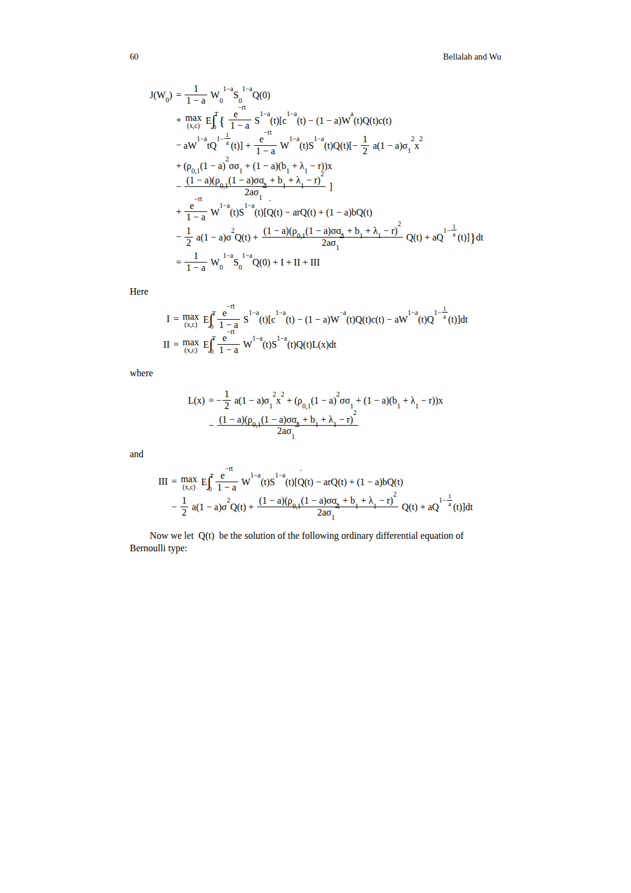60 Bellalah and Wu
J(W0)
=
11 − a W01−aS01−aQ(0)
+
max(x,c) E∫T 0 { e−rt 1 − a S1−a(t)[c1−a(t) − (1 − a)Wa(t)Q(t)c(t)
−
aW1−atQ1−1 a(t)] + e−rt 1 − a W1−a(t)S1−a(t)Q(t)[− 12 a(1 − a)σ12x2
+
(ρ0,1(1 − a)2σσ1 + (1 − a)(b1 + λ1 − r))x
−
(1 − a)(ρ0,1(1 − a)σσ1 + b1 + λ1 − r)2 2aσ12 ]
+
e−rt 1 − a W1−a(t)S1−a(t)[Q(t) − arQ(t) + (1 − a)bQ(t)
−
12 a(1 − a)σ2Q(t) + (1 − a)(ρ0,1(1 − a)σσ1 + b1 + λ1 − r)2 2aσ12 Q(t) + aQ1−1 a(t)]}dt
=
11 − a W01−aS01−aQ(0) + I + II + III
Here
I
=
max(x,c) E∫T 0 e−rt 1 − a S1−a(t)[c1−a(t) − (1 − a)W−a(t)Q(t)c(t) − aW1−a(t)Q1−1 a(t)]dt
II
=
max(x,c) E∫T 0 e−rt 1 − a W1−a(t)S1−a(t)Q(t)L(x)dt
where
L(x)
=
−12 a(1 − a)σ12x2 + (ρ0,1(1 − a)2σσ1 + (1 − a)(b1 + λ1 − r))x
−
(1 − a)(ρ0,1(1 − a)σσ1 + b1 + λ1 − r)2 2aσ12
and
III
=
max(x,c) E∫T 0 e−rt 1 − a W1−a(t)S1−a(t)[Q(t) − arQ(t) + (1 − a)bQ(t)
−
12 a(1 − a)σ2Q(t) + (1 − a)(ρ0,1(1 − a)σσ1 + b1 + λ1 − r)2 2aσ12 Q(t) + aQ1−1 a(t)]dt
Now we let Q(t) be the solution of the following ordinary differential equation of Bernoulli type: